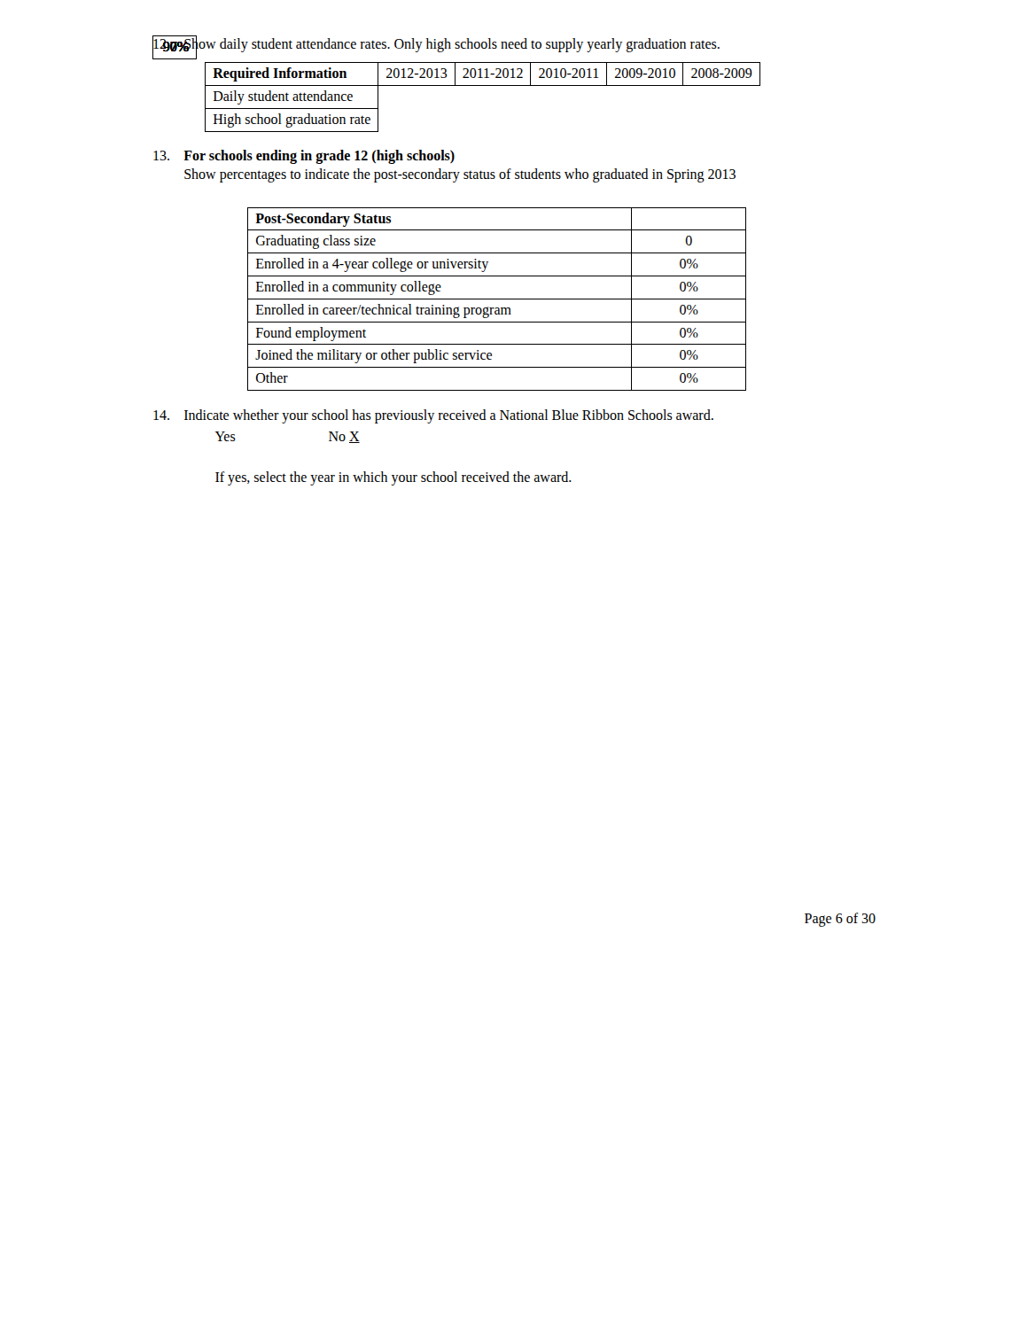12. Show daily student attendance rates. Only high schools need to supply yearly graduation rates.
| Required Information | 2012-2013 | 2011-2012 | 2010-2011 | 2009-2010 | 2008-2009 |
| --- | --- | --- | --- | --- | --- |
| Daily student attendance | 97% | 97% | 97% | 97% | 97% |
| High school graduation rate | 0% | 0% | 0% | 0% | 0% |
13. For schools ending in grade 12 (high schools)
Show percentages to indicate the post-secondary status of students who graduated in Spring 2013
| Post-Secondary Status | |
| --- | --- |
| Graduating class size | 0 |
| Enrolled in a 4-year college or university | 0% |
| Enrolled in a community college | 0% |
| Enrolled in career/technical training program | 0% |
| Found employment | 0% |
| Joined the military or other public service | 0% |
| Other | 0% |
14. Indicate whether your school has previously received a National Blue Ribbon Schools award.
Yes No X
If yes, select the year in which your school received the award.
Page 6 of 30